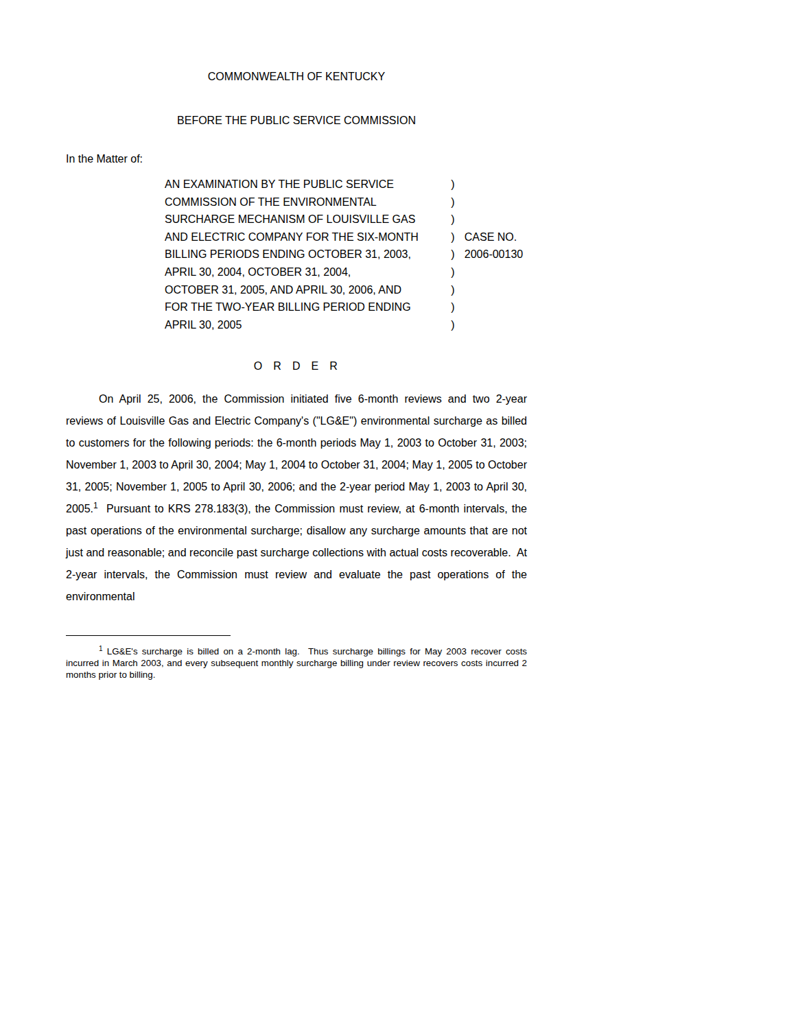COMMONWEALTH OF KENTUCKY
BEFORE THE PUBLIC SERVICE COMMISSION
In the Matter of:
| AN EXAMINATION BY THE PUBLIC SERVICE | ) | |
| COMMISSION OF THE ENVIRONMENTAL | ) | |
| SURCHARGE MECHANISM OF LOUISVILLE GAS | ) | |
| AND ELECTRIC COMPANY FOR THE SIX-MONTH | ) | CASE NO. |
| BILLING PERIODS ENDING OCTOBER 31, 2003, | ) | 2006-00130 |
| APRIL 30, 2004, OCTOBER 31, 2004, | ) | |
| OCTOBER 31, 2005, AND APRIL 30, 2006, AND | ) | |
| FOR THE TWO-YEAR BILLING PERIOD ENDING | ) | |
| APRIL 30, 2005 | ) | |
O R D E R
On April 25, 2006, the Commission initiated five 6-month reviews and two 2-year reviews of Louisville Gas and Electric Company's ("LG&E") environmental surcharge as billed to customers for the following periods: the 6-month periods May 1, 2003 to October 31, 2003; November 1, 2003 to April 30, 2004; May 1, 2004 to October 31, 2004; May 1, 2005 to October 31, 2005; November 1, 2005 to April 30, 2006; and the 2-year period May 1, 2003 to April 30, 2005.1 Pursuant to KRS 278.183(3), the Commission must review, at 6-month intervals, the past operations of the environmental surcharge; disallow any surcharge amounts that are not just and reasonable; and reconcile past surcharge collections with actual costs recoverable. At 2-year intervals, the Commission must review and evaluate the past operations of the environmental
1 LG&E's surcharge is billed on a 2-month lag. Thus surcharge billings for May 2003 recover costs incurred in March 2003, and every subsequent monthly surcharge billing under review recovers costs incurred 2 months prior to billing.